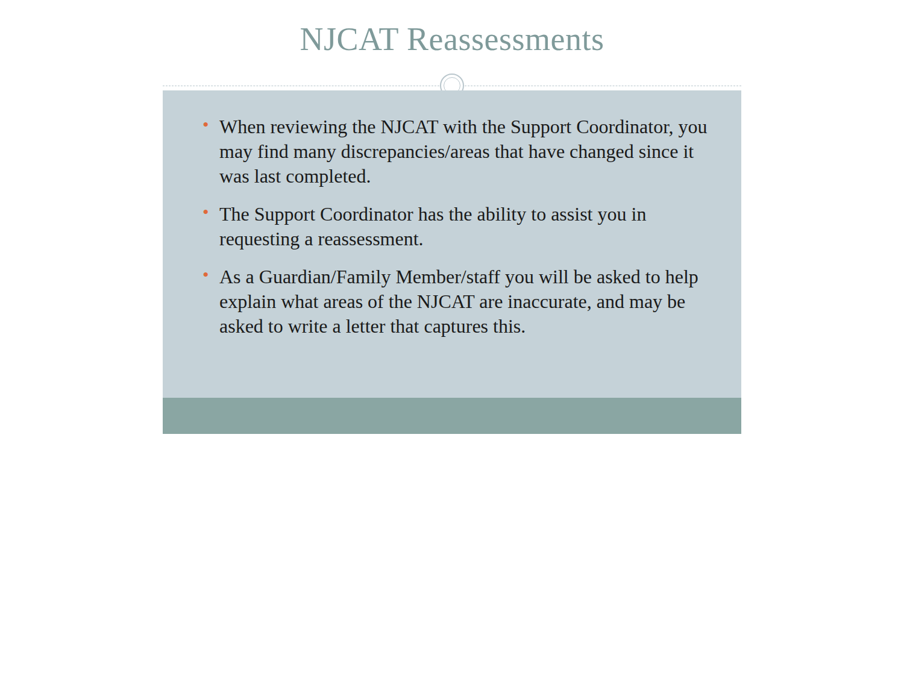NJCAT Reassessments
When reviewing the NJCAT with the Support Coordinator, you may find many discrepancies/areas that have changed since it was last completed.
The Support Coordinator has the ability to assist you in requesting a reassessment.
As a Guardian/Family Member/staff you will be asked to help explain what areas of the NJCAT are inaccurate, and may be asked to write a letter that captures this.